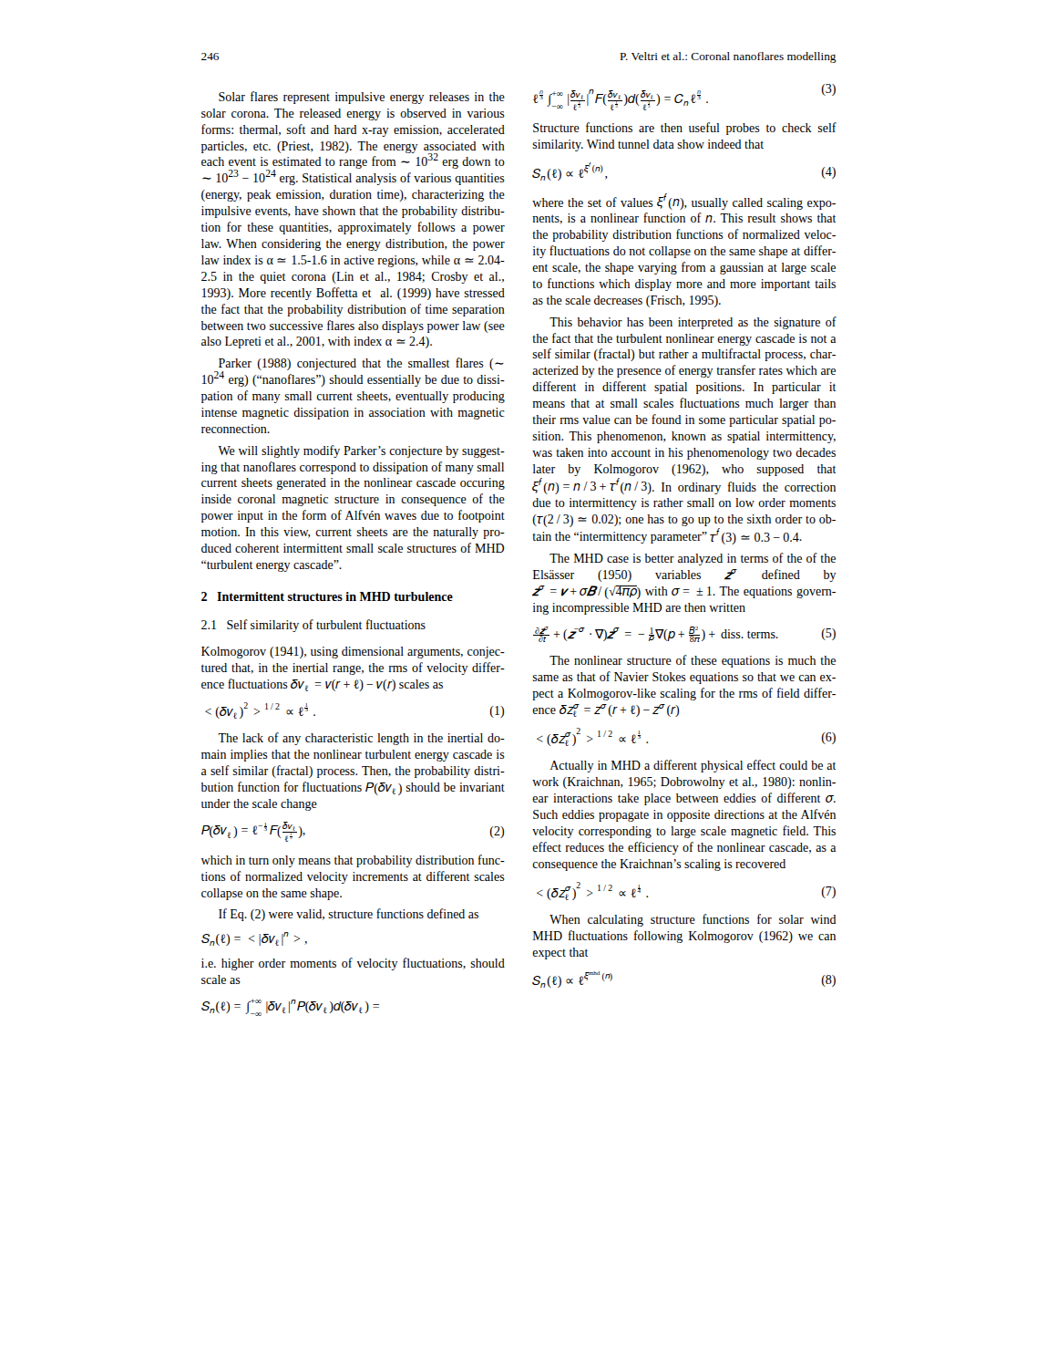246 P. Veltri et al.: Coronal nanoflares modelling
Solar flares represent impulsive energy releases in the solar corona. The released energy is observed in various forms: thermal, soft and hard x-ray emission, accelerated particles, etc. (Priest, 1982). The energy associated with each event is estimated to range from ∼ 1032 erg down to ∼ 1023 − 1024 erg. Statistical analysis of various quantities (energy, peak emission, duration time), characterizing the impulsive events, have shown that the probability distribution for these quantities, approximately follows a power law. When considering the energy distribution, the power law index is α ≃ 1.5-1.6 in active regions, while α ≃ 2.04-2.5 in the quiet corona (Lin et al., 1984; Crosby et al., 1993). More recently Boffetta et al. (1999) have stressed the fact that the probability distribution of time separation between two successive flares also displays power law (see also Lepreti et al., 2001, with index α ≃ 2.4).
Parker (1988) conjectured that the smallest flares (∼ 1024 erg) (“nanoflares”) should essentially be due to dissipation of many small current sheets, eventually producing intense magnetic dissipation in association with magnetic reconnection.
We will slightly modify Parker’s conjecture by suggesting that nanoflares correspond to dissipation of many small current sheets generated in the nonlinear cascade occuring inside coronal magnetic structure in consequence of the power input in the form of Alfvén waves due to footpoint motion. In this view, current sheets are the naturally produced coherent intermittent small scale structures of MHD “turbulent energy cascade”.
2 Intermittent structures in MHD turbulence
2.1 Self similarity of turbulent fluctuations
Kolmogorov (1941), using dimensional arguments, conjectured that, in the inertial range, the rms of velocity difference fluctuations δvℓ=v(r+ℓ)−v(r) scales as
< (δvℓ)2 > 1/2 ∝ ℓ13 . (1)
The lack of any characteristic length in the inertial domain implies that the nonlinear turbulent energy cascade is a self similar (fractal) process. Then, the probability distribution function for fluctuations P(δvℓ) should be invariant under the scale change
P(δvℓ) = ℓ−13 F ( δvℓ ℓ13 ) , (2)
which in turn only means that probability distribution functions of normalized velocity increments at different scales collapse on the same shape.
If Eq. (2) were valid, structure functions defined as
Sn(ℓ) = < |δvℓ|n > ,
i.e. higher order moments of velocity fluctuations, should scale as
Sn(ℓ) = ∫ −∞ +∞ |δvℓ|n P(δvℓ) d(δvℓ) = (3)
ℓn3 ∫ −∞ +∞ | δvℓ ℓ13 | n F ( δvℓ ℓ13 ) d ( δvℓ ℓ13 ) = Cn ℓn3 .
Structure functions are then useful probes to check self similarity. Wind tunnel data show indeed that
Sn(ℓ) ∝ ℓξf(n) , (4)
where the set of values ξf(n), usually called scaling exponents, is a nonlinear function of n. This result shows that the probability distribution functions of normalized velocity fluctuations do not collapse on the same shape at different scale, the shape varying from a gaussian at large scale to functions which display more and more important tails as the scale decreases (Frisch, 1995).
This behavior has been interpreted as the signature of the fact that the turbulent nonlinear energy cascade is not a self similar (fractal) but rather a multifractal process, characterized by the presence of energy transfer rates which are different in different spatial positions. In particular it means that at small scales fluctuations much larger than their rms value can be found in some particular spatial position. This phenomenon, known as spatial intermittency, was taken into account in his phenomenology two decades later by Kolmogorov (1962), who supposed that ξf(n)=n/3+τf(n/3). In ordinary fluids the correction due to intermittency is rather small on low order moments (τ(2/3)≃0.02); one has to go up to the sixth order to obtain the “intermittency parameter” τf(3)≃0.3−0.4.
The MHD case is better analyzed in terms of the of the Elsässer (1950) variables zσ defined by zσ=v+σB/(4πρ) with σ=±1. The equations governing incompressible MHD are then written
∂zσ ∂t + (z−σ·∇) zσ = − 1ρ ∇ ( p+ B28π ) +  diss. terms. (5)
The nonlinear structure of these equations is much the same as that of Navier Stokes equations so that we can expect a Kolmogorov-like scaling for the rms of field difference δzℓσ=zσ(r+ℓ)−zσ(r)
< (δzℓσ) 2 > 1/2 ∝ ℓ13 . (6)
Actually in MHD a different physical effect could be at work (Kraichnan, 1965; Dobrowolny et al., 1980): nonlinear interactions take place between eddies of different σ. Such eddies propagate in opposite directions at the Alfvén velocity corresponding to large scale magnetic field. This effect reduces the efficiency of the nonlinear cascade, as a consequence the Kraichnan’s scaling is recovered
< (δzℓσ) 2 > 1/2 ∝ ℓ14 . (7)
When calculating structure functions for solar wind MHD fluctuations following Kolmogorov (1962) we can expect that
Sn(ℓ) ∝ ℓξmhd(n) (8)